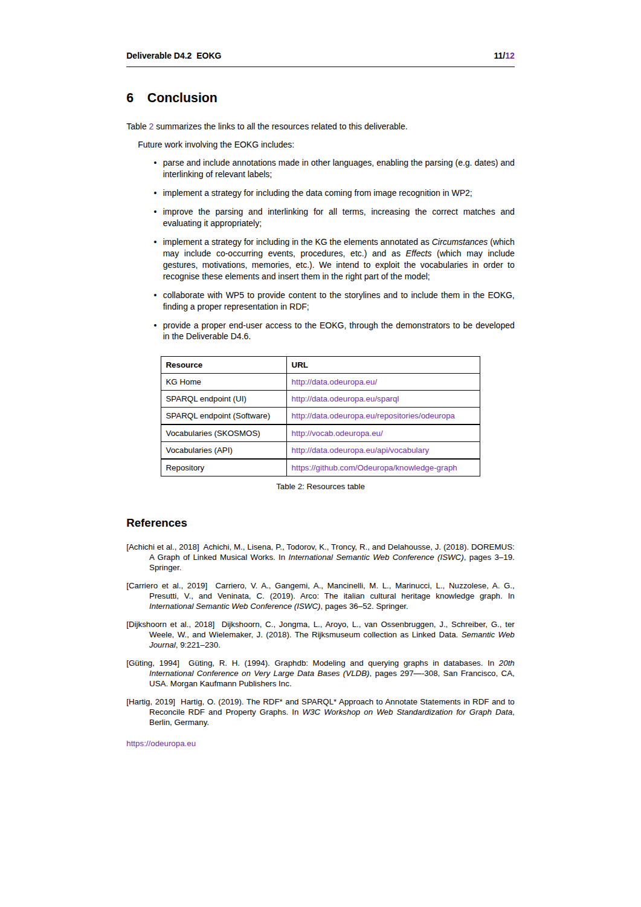Deliverable D4.2 EOKG
11/12
6 Conclusion
Table 2 summarizes the links to all the resources related to this deliverable.
Future work involving the EOKG includes:
parse and include annotations made in other languages, enabling the parsing (e.g. dates) and interlinking of relevant labels;
implement a strategy for including the data coming from image recognition in WP2;
improve the parsing and interlinking for all terms, increasing the correct matches and evaluating it appropriately;
implement a strategy for including in the KG the elements annotated as Circumstances (which may include co-occurring events, procedures, etc.) and as Effects (which may include gestures, motivations, memories, etc.). We intend to exploit the vocabularies in order to recognise these elements and insert them in the right part of the model;
collaborate with WP5 to provide content to the storylines and to include them in the EOKG, finding a proper representation in RDF;
provide a proper end-user access to the EOKG, through the demonstrators to be developed in the Deliverable D4.6.
| Resource | URL |
| --- | --- |
| KG Home | http://data.odeuropa.eu/ |
| SPARQL endpoint (UI) | http://data.odeuropa.eu/sparql |
| SPARQL endpoint (Software) | http://data.odeuropa.eu/repositories/odeuropa |
| Vocabularies (SKOSMOS) | http://vocab.odeuropa.eu/ |
| Vocabularies (API) | http://data.odeuropa.eu/api/vocabulary |
| Repository | https://github.com/Odeuropa/knowledge-graph |
Table 2: Resources table
References
[Achichi et al., 2018] Achichi, M., Lisena, P., Todorov, K., Troncy, R., and Delahousse, J. (2018). DOREMUS: A Graph of Linked Musical Works. In International Semantic Web Conference (ISWC), pages 3–19. Springer.
[Carriero et al., 2019] Carriero, V. A., Gangemi, A., Mancinelli, M. L., Marinucci, L., Nuzzolese, A. G., Presutti, V., and Veninata, C. (2019). Arco: The italian cultural heritage knowledge graph. In International Semantic Web Conference (ISWC), pages 36–52. Springer.
[Dijkshoorn et al., 2018] Dijkshoorn, C., Jongma, L., Aroyo, L., van Ossenbruggen, J., Schreiber, G., ter Weele, W., and Wielemaker, J. (2018). The Rijksmuseum collection as Linked Data. Semantic Web Journal, 9:221–230.
[Güting, 1994] Güting, R. H. (1994). Graphdb: Modeling and querying graphs in databases. In 20th International Conference on Very Large Data Bases (VLDB), pages 297—-308, San Francisco, CA, USA. Morgan Kaufmann Publishers Inc.
[Hartig, 2019] Hartig, O. (2019). The RDF* and SPARQL* Approach to Annotate Statements in RDF and to Reconcile RDF and Property Graphs. In W3C Workshop on Web Standardization for Graph Data, Berlin, Germany.
https://odeuropa.eu